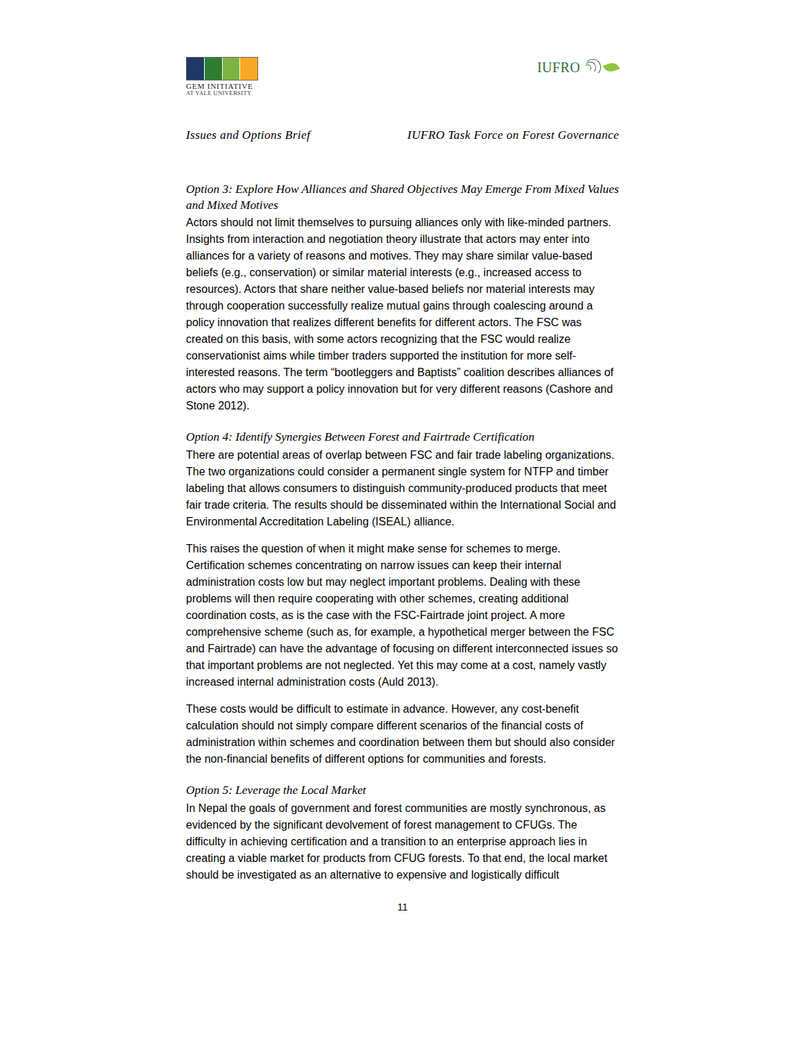GEM INITIATIVE AT YALE UNIVERSITY
IUFRO
Issues and Options Brief IUFRO Task Force on Forest Governance
Option 3: Explore How Alliances and Shared Objectives May Emerge From Mixed Values and Mixed Motives
Actors should not limit themselves to pursuing alliances only with like-minded partners. Insights from interaction and negotiation theory illustrate that actors may enter into alliances for a variety of reasons and motives. They may share similar value-based beliefs (e.g., conservation) or similar material interests (e.g., increased access to resources). Actors that share neither value-based beliefs nor material interests may through cooperation successfully realize mutual gains through coalescing around a policy innovation that realizes different benefits for different actors. The FSC was created on this basis, with some actors recognizing that the FSC would realize conservationist aims while timber traders supported the institution for more self-interested reasons. The term “bootleggers and Baptists” coalition describes alliances of actors who may support a policy innovation but for very different reasons (Cashore and Stone 2012).
Option 4: Identify Synergies Between Forest and Fairtrade Certification
There are potential areas of overlap between FSC and fair trade labeling organizations. The two organizations could consider a permanent single system for NTFP and timber labeling that allows consumers to distinguish community-produced products that meet fair trade criteria. The results should be disseminated within the International Social and Environmental Accreditation Labeling (ISEAL) alliance.
This raises the question of when it might make sense for schemes to merge. Certification schemes concentrating on narrow issues can keep their internal administration costs low but may neglect important problems. Dealing with these problems will then require cooperating with other schemes, creating additional coordination costs, as is the case with the FSC-Fairtrade joint project. A more comprehensive scheme (such as, for example, a hypothetical merger between the FSC and Fairtrade) can have the advantage of focusing on different interconnected issues so that important problems are not neglected. Yet this may come at a cost, namely vastly increased internal administration costs (Auld 2013).
These costs would be difficult to estimate in advance. However, any cost-benefit calculation should not simply compare different scenarios of the financial costs of administration within schemes and coordination between them but should also consider the non-financial benefits of different options for communities and forests.
Option 5: Leverage the Local Market
In Nepal the goals of government and forest communities are mostly synchronous, as evidenced by the significant devolvement of forest management to CFUGs. The difficulty in achieving certification and a transition to an enterprise approach lies in creating a viable market for products from CFUG forests. To that end, the local market should be investigated as an alternative to expensive and logistically difficult
11